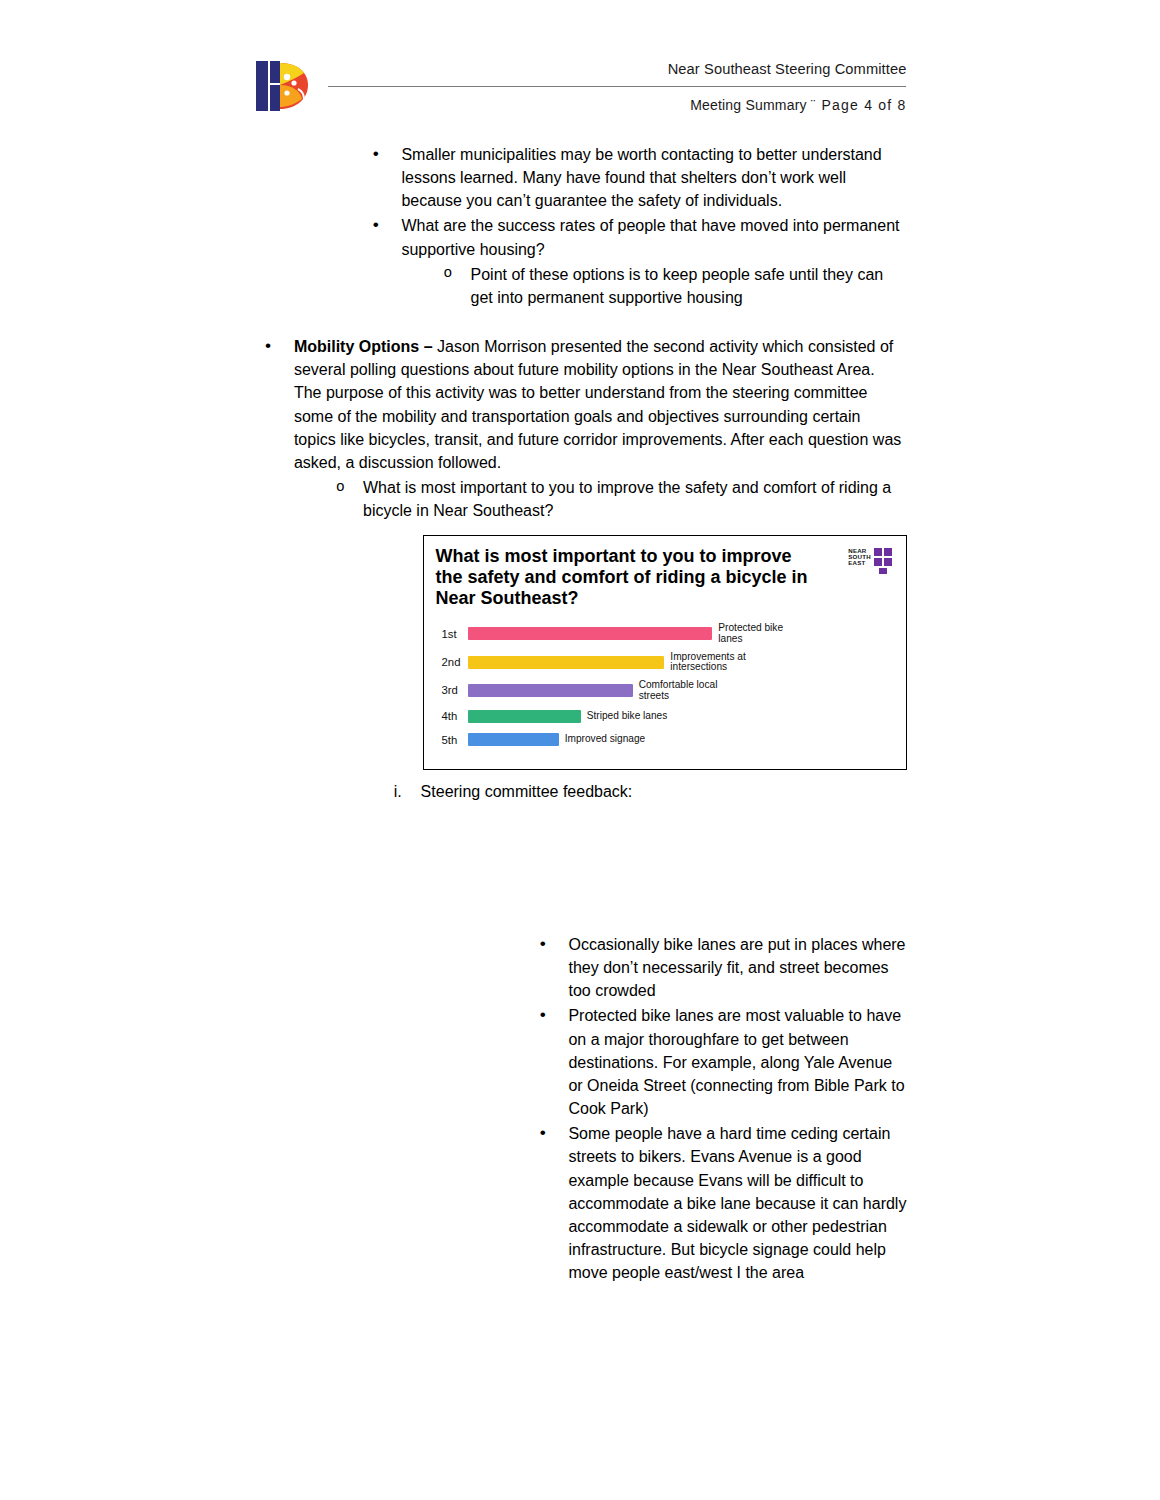Near Southeast Steering Committee
Meeting Summary ¨ Page 4 of 8
Smaller municipalities may be worth contacting to better understand lessons learned. Many have found that shelters don’t work well because you can’t guarantee the safety of individuals.
What are the success rates of people that have moved into permanent supportive housing?
Point of these options is to keep people safe until they can get into permanent supportive housing
Mobility Options – Jason Morrison presented the second activity which consisted of several polling questions about future mobility options in the Near Southeast Area. The purpose of this activity was to better understand from the steering committee some of the mobility and transportation goals and objectives surrounding certain topics like bicycles, transit, and future corridor improvements. After each question was asked, a discussion followed.
What is most important to you to improve the safety and comfort of riding a bicycle in Near Southeast?
What is most important to you to improve the safety and comfort of riding a bicycle in Near Southeast?
NEAR
SOUTH
EAST
1st
Protected bike
lanes
2nd
Improvements at
intersections
3rd
Comfortable local
streets
4th
Striped bike lanes
5th
Improved signage
Steering committee feedback:
Occasionally bike lanes are put in places where they don’t necessarily fit, and street becomes too crowded
Protected bike lanes are most valuable to have on a major thoroughfare to get between destinations. For example, along Yale Avenue or Oneida Street (connecting from Bible Park to Cook Park)
Some people have a hard time ceding certain streets to bikers. Evans Avenue is a good example because Evans will be difficult to accommodate a bike lane because it can hardly accommodate a sidewalk or other pedestrian infrastructure. But bicycle signage could help move people east/west I the area